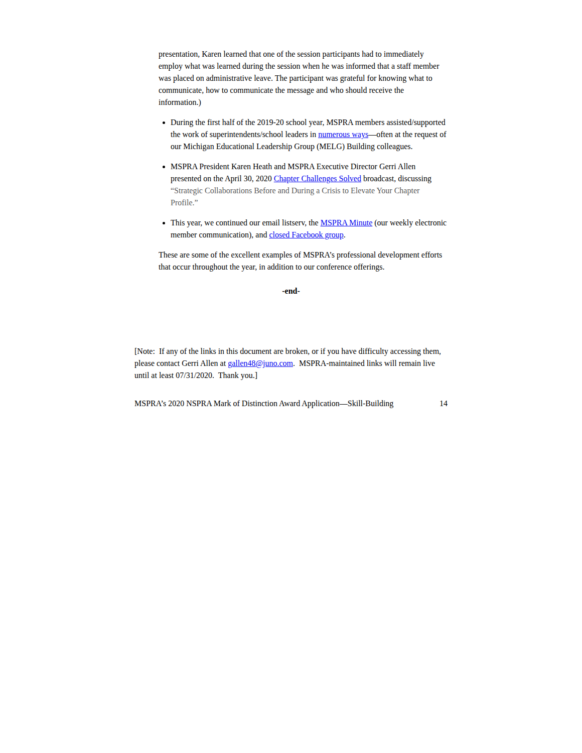presentation, Karen learned that one of the session participants had to immediately employ what was learned during the session when he was informed that a staff member was placed on administrative leave. The participant was grateful for knowing what to communicate, how to communicate the message and who should receive the information.)
During the first half of the 2019-20 school year, MSPRA members assisted/supported the work of superintendents/school leaders in numerous ways—often at the request of our Michigan Educational Leadership Group (MELG) Building colleagues.
MSPRA President Karen Heath and MSPRA Executive Director Gerri Allen presented on the April 30, 2020 Chapter Challenges Solved broadcast, discussing “Strategic Collaborations Before and During a Crisis to Elevate Your Chapter Profile.”
This year, we continued our email listserv, the MSPRA Minute (our weekly electronic member communication), and closed Facebook group.
These are some of the excellent examples of MSPRA’s professional development efforts that occur throughout the year, in addition to our conference offerings.
-end-
[Note: If any of the links in this document are broken, or if you have difficulty accessing them, please contact Gerri Allen at gallen48@juno.com. MSPRA-maintained links will remain live until at least 07/31/2020. Thank you.]
MSPRA’s 2020 NSPRA Mark of Distinction Award Application—Skill-Building 14